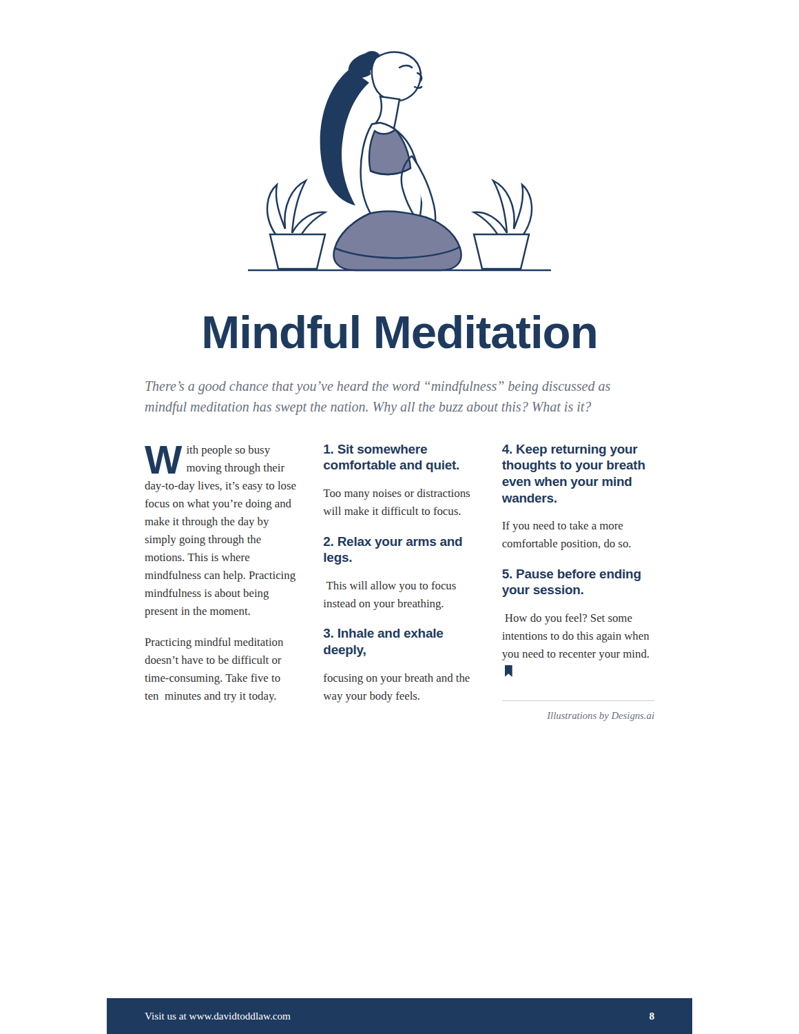Mindful Meditation
There’s a good chance that you’ve heard the word “mindfulness” being discussed as mindful meditation has swept the nation. Why all the buzz about this? What is it?
With people so busy moving through their day-to-day lives, it’s easy to lose focus on what you’re doing and make it through the day by simply going through the motions. This is where mindfulness can help. Practicing mindfulness is about being present in the moment.
Practicing mindful meditation doesn’t have to be difficult or time-consuming. Take five to ten minutes and try it today.
1. Sit somewhere comfortable and quiet.
Too many noises or distractions will make it difficult to focus.
2. Relax your arms and legs.
This will allow you to focus instead on your breathing.
3. Inhale and exhale deeply,
focusing on your breath and the way your body feels.
4. Keep returning your thoughts to your breath even when your mind wanders.
If you need to take a more comfortable position, do so.
5. Pause before ending your session.
How do you feel? Set some intentions to do this again when you need to recenter your mind.
Illustrations by Designs.ai
Visit us at www.davidtoddlaw.com 8